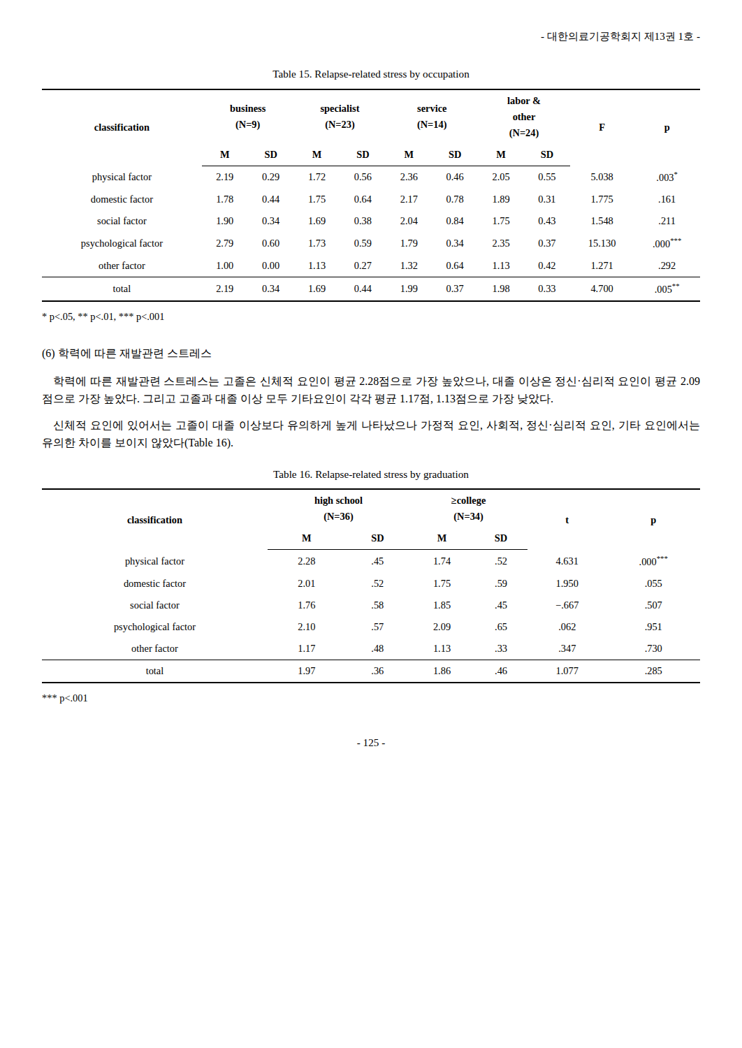- 대한의료기공학회지 제13권 1호 -
Table 15. Relapse-related stress by occupation
| classification | business (N=9) | specialist (N=23) | service (N=14) | labor & other (N=24) | F | p |
| --- | --- | --- | --- | --- | --- | --- |
| M | SD | M | SD | M | SD | M | SD |
| physical factor | 2.19 | 0.29 | 1.72 | 0.56 | 2.36 | 0.46 | 2.05 | 0.55 | 5.038 | .003 * |
| domestic factor | 1.78 | 0.44 | 1.75 | 0.64 | 2.17 | 0.78 | 1.89 | 0.31 | 1.775 | .161 |
| social factor | 1.90 | 0.34 | 1.69 | 0.38 | 2.04 | 0.84 | 1.75 | 0.43 | 1.548 | .211 |
| psychological factor | 2.79 | 0.60 | 1.73 | 0.59 | 1.79 | 0.34 | 2.35 | 0.37 | 15.130 | .000 *** |
| other factor | 1.00 | 0.00 | 1.13 | 0.27 | 1.32 | 0.64 | 1.13 | 0.42 | 1.271 | .292 |
| total | 2.19 | 0.34 | 1.69 | 0.44 | 1.99 | 0.37 | 1.98 | 0.33 | 4.700 | .005 ** |
* p<.05, ** p<.01, *** p<.001
(6) 학력에 따른 재발관련 스트레스
학력에 따른 재발관련 스트레스는 고졸은 신체적 요인이 평균 2.28점으로 가장 높았으나, 대졸 이상은 정신·심리적 요인이 평균 2.09점으로 가장 높았다. 그리고 고졸과 대졸 이상 모두 기타요인이 각각 평균 1.17점, 1.13점으로 가장 낮았다.
신체적 요인에 있어서는 고졸이 대졸 이상보다 유의하게 높게 나타났으나 가정적 요인, 사회적, 정신·심리적 요인, 기타 요인에서는 유의한 차이를 보이지 않았다(Table 16).
Table 16. Relapse-related stress by graduation
| classification | high school (N=36) | ≥college (N=34) | t | p |
| --- | --- | --- | --- | --- |
| M | SD | M | SD |
| physical factor | 2.28 | .45 | 1.74 | .52 | 4.631 | .000 *** |
| domestic factor | 2.01 | .52 | 1.75 | .59 | 1.950 | .055 |
| social factor | 1.76 | .58 | 1.85 | .45 | −.667 | .507 |
| psychological factor | 2.10 | .57 | 2.09 | .65 | .062 | .951 |
| other factor | 1.17 | .48 | 1.13 | .33 | .347 | .730 |
| total | 1.97 | .36 | 1.86 | .46 | 1.077 | .285 |
*** p<.001
- 125 -